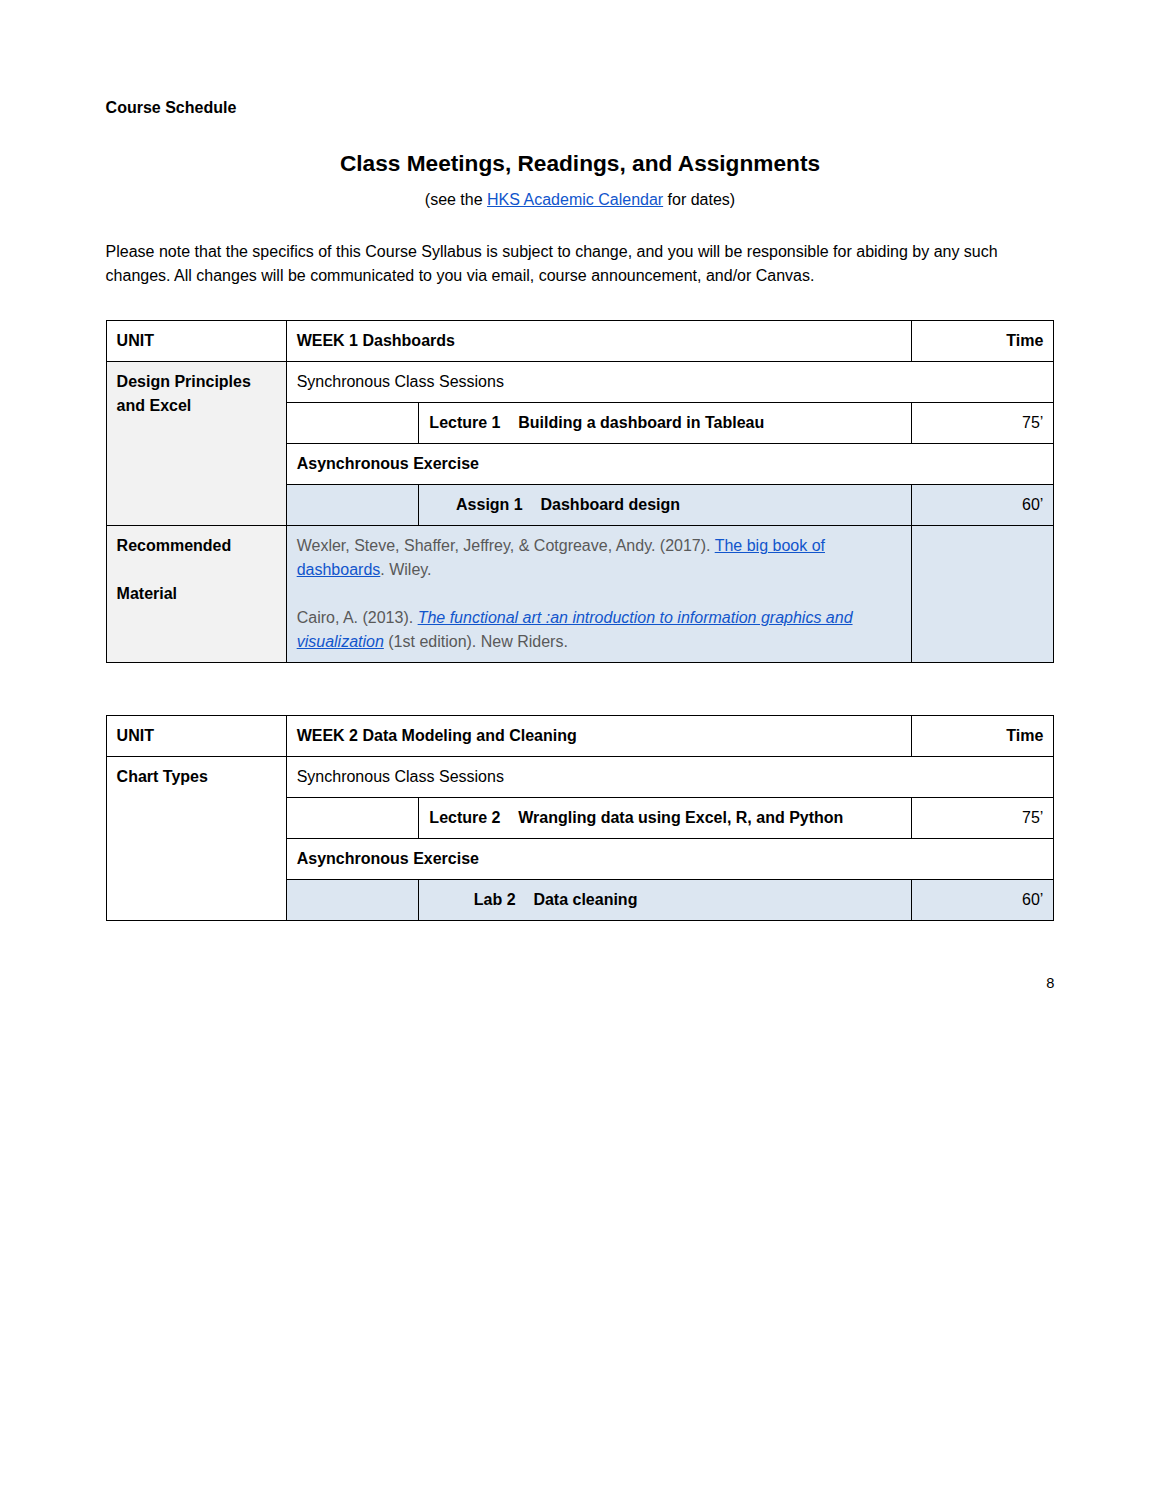Course Schedule
Class Meetings, Readings, and Assignments
(see the HKS Academic Calendar for dates)
Please note that the specifics of this Course Syllabus is subject to change, and you will be responsible for abiding by any such changes. All changes will be communicated to you via email, course announcement, and/or Canvas.
| UNIT | WEEK 1 Dashboards | Time |
| Design Principles and Excel | Synchronous Class Sessions |
| | Lecture 1 Building a dashboard in Tableau | 75’ |
| Asynchronous Exercise |
| | Assign 1 Dashboard design | 60’ |
| Recommended Material | Wexler, Steve, Shaffer, Jeffrey, & Cotgreave, Andy. (2017). The big book of dashboards . Wiley. Cairo, A. (2013). The functional art :an introduction to information graphics and visualization (1st edition). New Riders. | |
| UNIT | WEEK 2 Data Modeling and Cleaning | Time |
| Chart Types | Synchronous Class Sessions |
| | Lecture 2 Wrangling data using Excel, R, and Python | 75’ |
| Asynchronous Exercise |
| | Lab 2 Data cleaning | 60’ |
8